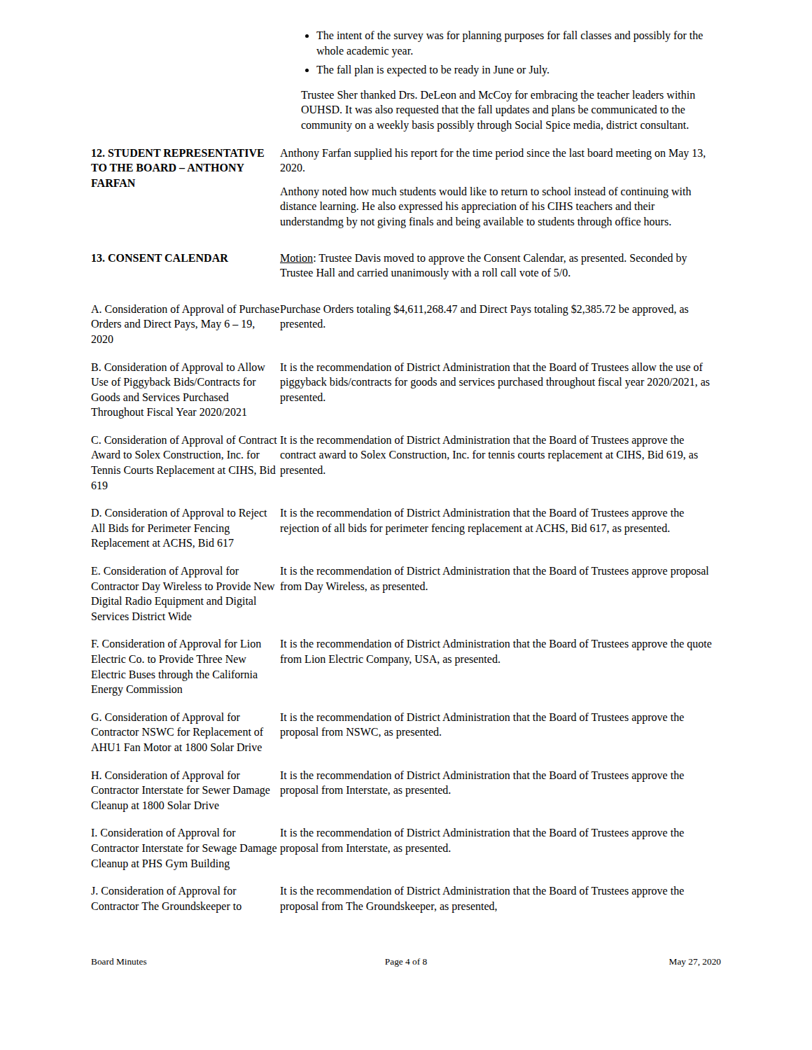The intent of the survey was for planning purposes for fall classes and possibly for the whole academic year.
The fall plan is expected to be ready in June or July.
Trustee Sher thanked Drs. DeLeon and McCoy for embracing the teacher leaders within OUHSD. It was also requested that the fall updates and plans be communicated to the community on a weekly basis possibly through Social Spice media, district consultant.
| 12. STUDENT REPRESENTATIVE TO THE BOARD – ANTHONY FARFAN | Anthony Farfan supplied his report for the time period since the last board meeting on May 13, 2020. Anthony noted how much students would like to return to school instead of continuing with distance learning. He also expressed his appreciation of his CIHS teachers and their understandmg by not giving finals and being available to students through office hours. |
| 13. CONSENT CALENDAR | Motion : Trustee Davis moved to approve the Consent Calendar, as presented. Seconded by Trustee Hall and carried unanimously with a roll call vote of 5/0. |
| A. Consideration of Approval of Purchase Orders and Direct Pays, May 6 – 19, 2020 | Purchase Orders totaling $4,611,268.47 and Direct Pays totaling $2,385.72 be approved, as presented. |
| B. Consideration of Approval to Allow Use of Piggyback Bids/Contracts for Goods and Services Purchased Throughout Fiscal Year 2020/2021 | It is the recommendation of District Administration that the Board of Trustees allow the use of piggyback bids/contracts for goods and services purchased throughout fiscal year 2020/2021, as presented. |
| C. Consideration of Approval of Contract Award to Solex Construction, Inc. for Tennis Courts Replacement at CIHS, Bid 619 | It is the recommendation of District Administration that the Board of Trustees approve the contract award to Solex Construction, Inc. for tennis courts replacement at CIHS, Bid 619, as presented. |
| D. Consideration of Approval to Reject All Bids for Perimeter Fencing Replacement at ACHS, Bid 617 | It is the recommendation of District Administration that the Board of Trustees approve the rejection of all bids for perimeter fencing replacement at ACHS, Bid 617, as presented. |
| E. Consideration of Approval for Contractor Day Wireless to Provide New Digital Radio Equipment and Digital Services District Wide | It is the recommendation of District Administration that the Board of Trustees approve proposal from Day Wireless, as presented. |
| F. Consideration of Approval for Lion Electric Co. to Provide Three New Electric Buses through the California Energy Commission | It is the recommendation of District Administration that the Board of Trustees approve the quote from Lion Electric Company, USA, as presented. |
| G. Consideration of Approval for Contractor NSWC for Replacement of AHU1 Fan Motor at 1800 Solar Drive | It is the recommendation of District Administration that the Board of Trustees approve the proposal from NSWC, as presented. |
| H. Consideration of Approval for Contractor Interstate for Sewer Damage Cleanup at 1800 Solar Drive | It is the recommendation of District Administration that the Board of Trustees approve the proposal from Interstate, as presented. |
| I. Consideration of Approval for Contractor Interstate for Sewage Damage Cleanup at PHS Gym Building | It is the recommendation of District Administration that the Board of Trustees approve the proposal from Interstate, as presented. |
| J. Consideration of Approval for Contractor The Groundskeeper to | It is the recommendation of District Administration that the Board of Trustees approve the proposal from The Groundskeeper, as presented, |
Board Minutes
Page 4 of 8
May 27, 2020